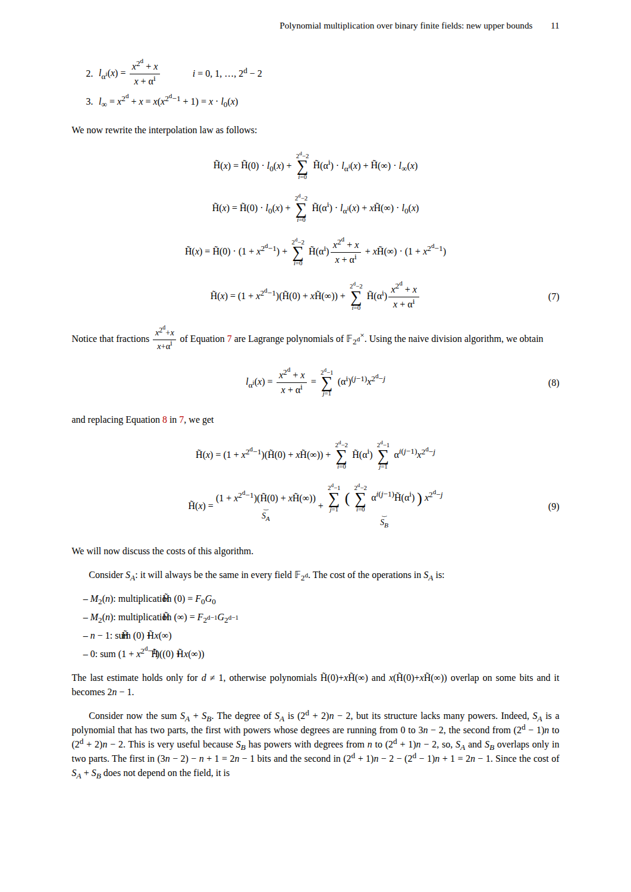Polynomial multiplication over binary finite fields: new upper bounds 11
2. lαi(x) = x2d + x x + αi i = 0, 1, …, 2d − 2
3. l∞ = x2d + x = x(x2d−1 + 1) = x · l0(x)
We now rewrite the interpolation law as follows:
H̃(x) = H̃(0) · l0(x) + 2d−2∑i=0 H̃(αi) · lαi(x) + H̃(∞) · l∞(x)
H̃(x) = H̃(0) · l0(x) + 2d−2∑i=0 H̃(αi) · lαi(x) + xH̃(∞) · l0(x)
H̃(x) = H̃(0) · (1 + x2d−1) + 2d−2∑i=0 H̃(αi)x2d + x x + αi + xH̃(∞) · (1 + x2d−1)
H̃(x) = (1 + x2d−1)(H̃(0) + xH̃(∞)) + 2d−2∑i=0 H̃(αi)x2d + x x + αi (7)
Notice that fractions x2d+x x+αi of Equation 7 are Lagrange polynomials of 𝔽2d×. Using the naive division algorithm, we obtain
lαi(x) = x2d + x x + αi = 2d−1∑j=1 (αi)(j−1)x2d−j (8)
and replacing Equation 8 in 7, we get
H̃(x) = (1 + x2d−1)(H̃(0) + xH̃(∞)) + 2d−2∑i=0 H̃(αi) 2d−1∑j=1 αi(j−1)x2d−j
H̃(x) = (1 + x2d−1)(H̃(0) + xH̃(∞)) ⏟ SA + 2d−1∑j=1 ( 2d−2∑i=0 αi(j−1)H̃(αi) ) x2d−j ⏟ SB (9)
We will now discuss the costs of this algorithm.
Consider SA: it will always be the same in every field 𝔽2d. The cost of the operations in SA is:
M2(n): multiplication H̃(0) = F0G0
M2(n): multiplication H̃(∞) = F2d−1G2d−1
n − 1: sum H̃(0) + xH̃(∞)
0: sum (1 + x2d−1)(H̃(0) + xH̃(∞))
The last estimate holds only for d ≠ 1, otherwise polynomials H̃(0)+xH̃(∞) and x(H̃(0)+xH̃(∞)) overlap on some bits and it becomes 2n − 1.
Consider now the sum SA + SB. The degree of SA is (2d + 2)n − 2, but its structure lacks many powers. Indeed, SA is a polynomial that has two parts, the first with powers whose degrees are running from 0 to 3n − 2, the second from (2d − 1)n to (2d + 2)n − 2. This is very useful because SB has powers with degrees from n to (2d + 1)n − 2, so, SA and SB overlaps only in two parts. The first in (3n − 2) − n + 1 = 2n − 1 bits and the second in (2d + 1)n − 2 − (2d − 1)n + 1 = 2n − 1. Since the cost of SA + SB does not depend on the field, it is